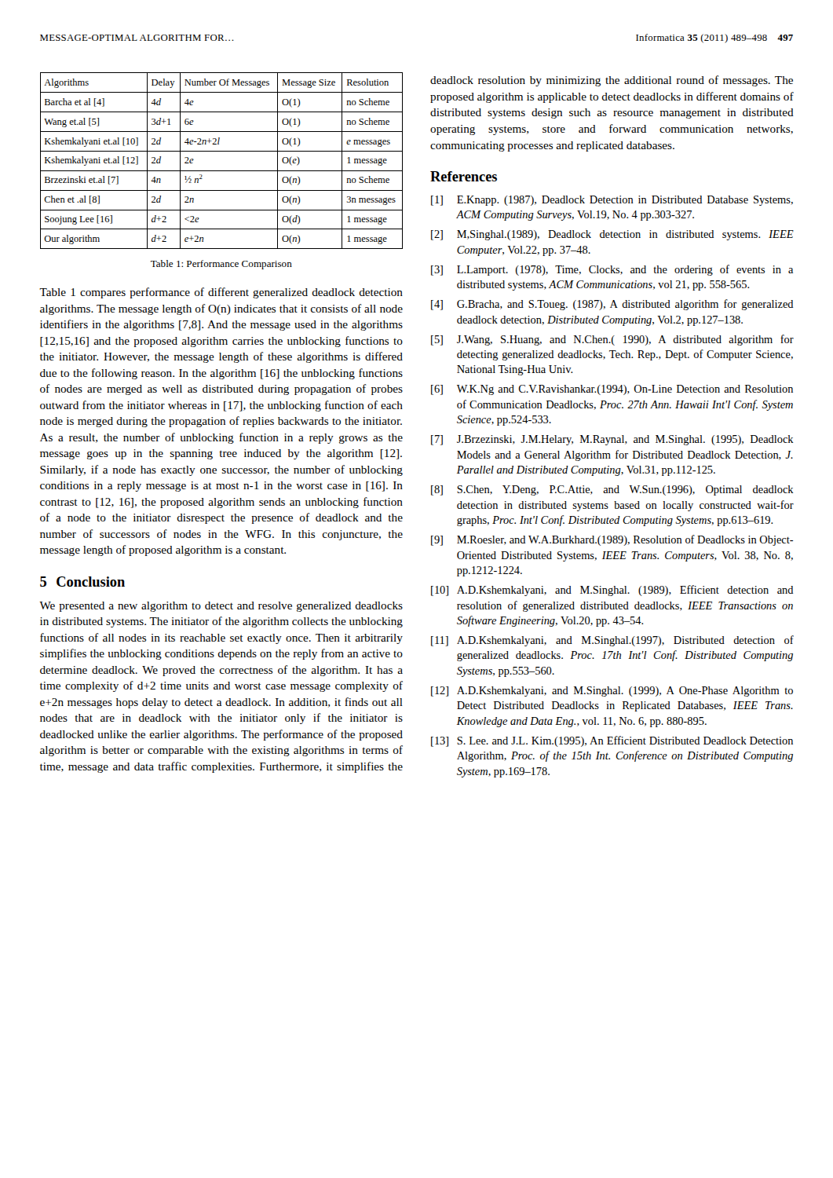Message-optimal algorithm for…
Informatica 35 (2011) 489–498 497
| Algorithms | Delay | Number Of Messages | Message Size | Resolution |
| --- | --- | --- | --- | --- |
| Barcha et al [4] | 4 d | 4 e | O(1) | no Scheme |
| Wang et.al [5] | 3 d +1 | 6 e | O(1) | no Scheme |
| Kshemkalyani et.al [10] | 2 d | 4 e -2 n +2 l | O(1) | e messages |
| Kshemkalyani et.al [12] | 2 d | 2 e | O( e ) | 1 message |
| Brzezinski et.al [7] | 4 n | ½ n 2 | O( n ) | no Scheme |
| Chen et .al [8] | 2 d | 2 n | O( n ) | 3n messages |
| Soojung Lee [16] | d +2 | <2 e | O( d ) | 1 message |
| Our algorithm | d +2 | e +2 n | O( n ) | 1 message |
Table 1: Performance Comparison
Table 1 compares performance of different generalized deadlock detection algorithms. The message length of O(n) indicates that it consists of all node identifiers in the algorithms [7,8]. And the message used in the algorithms [12,15,16] and the proposed algorithm carries the unblocking functions to the initiator. However, the message length of these algorithms is differed due to the following reason. In the algorithm [16] the unblocking functions of nodes are merged as well as distributed during propagation of probes outward from the initiator whereas in [17], the unblocking function of each node is merged during the propagation of replies backwards to the initiator. As a result, the number of unblocking function in a reply grows as the message goes up in the spanning tree induced by the algorithm [12]. Similarly, if a node has exactly one successor, the number of unblocking conditions in a reply message is at most n-1 in the worst case in [16]. In contrast to [12, 16], the proposed algorithm sends an unblocking function of a node to the initiator disrespect the presence of deadlock and the number of successors of nodes in the WFG. In this conjuncture, the message length of proposed algorithm is a constant.
5 Conclusion
We presented a new algorithm to detect and resolve generalized deadlocks in distributed systems. The initiator of the algorithm collects the unblocking functions of all nodes in its reachable set exactly once. Then it arbitrarily simplifies the unblocking conditions depends on the reply from an active to determine deadlock. We proved the correctness of the algorithm. It has a time complexity of d+2 time units and worst case message complexity of e+2n messages hops delay to detect a deadlock. In addition, it finds out all nodes that are in deadlock with the initiator only if the initiator is deadlocked unlike the earlier algorithms. The performance of the proposed algorithm is better or comparable with the existing algorithms in terms of time, message and data traffic complexities. Furthermore, it simplifies the deadlock resolution by minimizing the additional round of messages. The proposed algorithm is applicable to detect deadlocks in different domains of distributed systems design such as resource management in distributed operating systems, store and forward communication networks, communicating processes and replicated databases.
References
[1] E.Knapp. (1987), Deadlock Detection in Distributed Database Systems, ACM Computing Surveys, Vol.19, No. 4 pp.303-327.
[2] M,Singhal.(1989), Deadlock detection in distributed systems. IEEE Computer, Vol.22, pp. 37–48.
[3] L.Lamport. (1978), Time, Clocks, and the ordering of events in a distributed systems, ACM Communications, vol 21, pp. 558-565.
[4] G.Bracha, and S.Toueg. (1987), A distributed algorithm for generalized deadlock detection, Distributed Computing, Vol.2, pp.127–138.
[5] J.Wang, S.Huang, and N.Chen.( 1990), A distributed algorithm for detecting generalized deadlocks, Tech. Rep., Dept. of Computer Science, National Tsing-Hua Univ.
[6] W.K.Ng and C.V.Ravishankar.(1994), On-Line Detection and Resolution of Communication Deadlocks, Proc. 27th Ann. Hawaii Int'l Conf. System Science, pp.524-533.
[7] J.Brzezinski, J.M.Helary, M.Raynal, and M.Singhal. (1995), Deadlock Models and a General Algorithm for Distributed Deadlock Detection, J. Parallel and Distributed Computing, Vol.31, pp.112-125.
[8] S.Chen, Y.Deng, P.C.Attie, and W.Sun.(1996), Optimal deadlock detection in distributed systems based on locally constructed wait-for graphs, Proc. Int'l Conf. Distributed Computing Systems, pp.613–619.
[9] M.Roesler, and W.A.Burkhard.(1989), Resolution of Deadlocks in Object-Oriented Distributed Systems, IEEE Trans. Computers, Vol. 38, No. 8, pp.1212-1224.
[10] A.D.Kshemkalyani, and M.Singhal. (1989), Efficient detection and resolution of generalized distributed deadlocks, IEEE Transactions on Software Engineering, Vol.20, pp. 43–54.
[11] A.D.Kshemkalyani, and M.Singhal.(1997), Distributed detection of generalized deadlocks. Proc. 17th Int'l Conf. Distributed Computing Systems, pp.553–560.
[12] A.D.Kshemkalyani, and M.Singhal. (1999), A One-Phase Algorithm to Detect Distributed Deadlocks in Replicated Databases, IEEE Trans. Knowledge and Data Eng., vol. 11, No. 6, pp. 880-895.
[13] S. Lee. and J.L. Kim.(1995), An Efficient Distributed Deadlock Detection Algorithm, Proc. of the 15th Int. Conference on Distributed Computing System, pp.169–178.